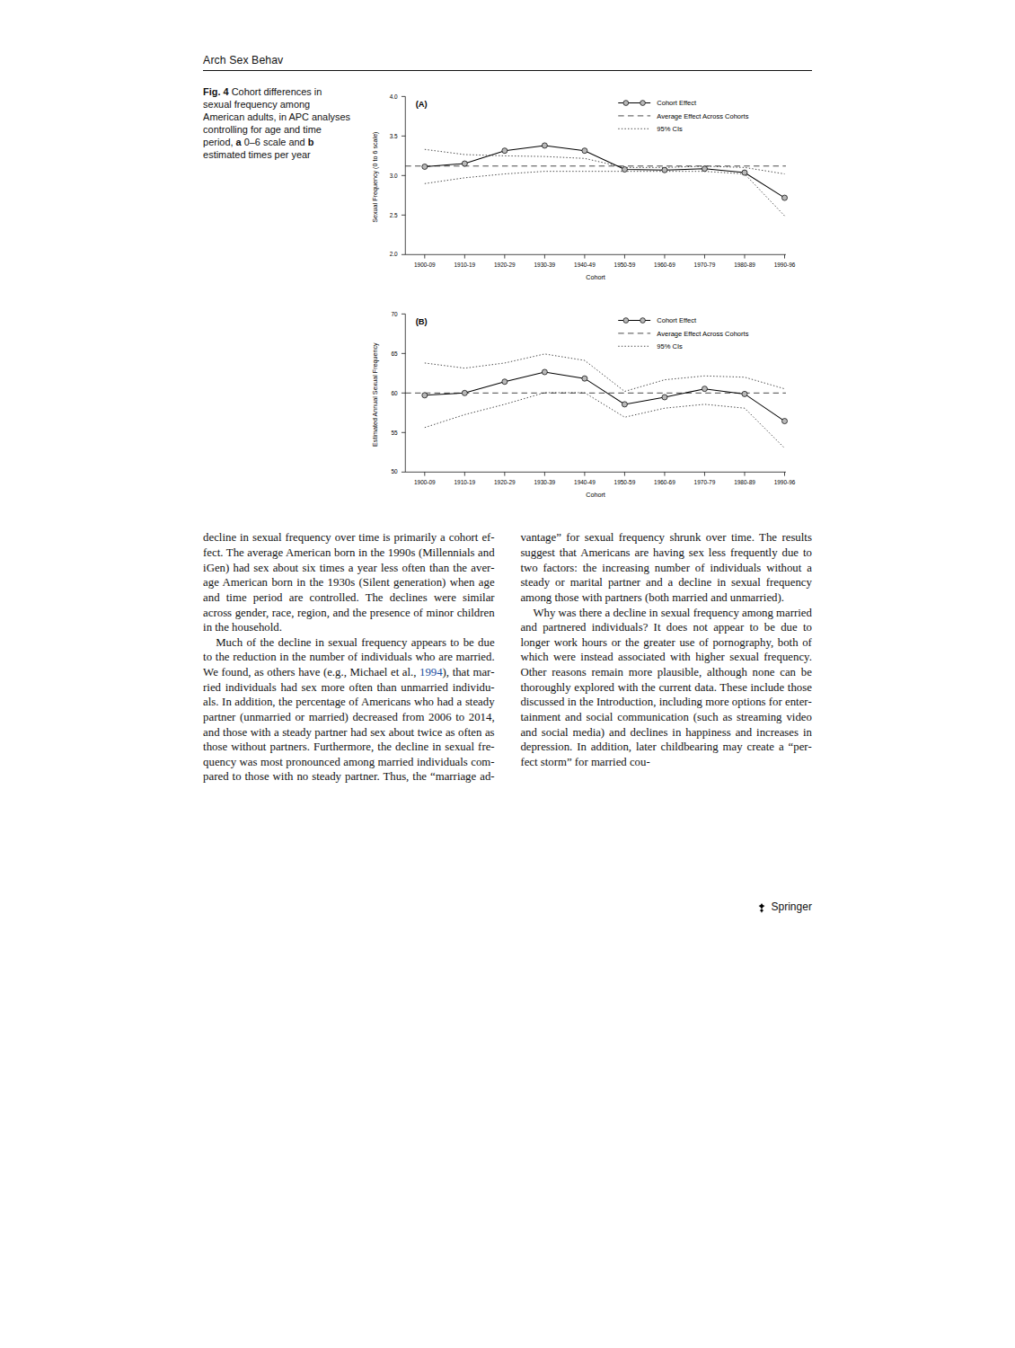Arch Sex Behav
Fig. 4 Cohort differences in sexual frequency among American adults, in APC analyses controlling for age and time period, a 0–6 scale and b estimated times per year
2.0 2.5 3.0 3.5 4.0 1900-09 1910-19 1920-29 1930-39 1940-49 1950-59 1960-69 1970-79 1980-89 1990-96 Cohort Sexual Frequency (0 to 6 scale) (A) Cohort Effect Average Effect Across Cohorts 95% CIs
50 55 60 65 70 1900-09 1910-19 1920-29 1930-39 1940-49 1950-59 1960-69 1970-79 1980-89 1990-96 Cohort Estimated Annual Sexual Frequency (B) Cohort Effect Average Effect Across Cohorts 95% CIs
decline in sexual frequency over time is primarily a cohort effect. The average American born in the 1990s (Millennials and iGen) had sex about six times a year less often than the average American born in the 1930s (Silent generation) when age and time period are controlled. The declines were similar across gender, race, region, and the presence of minor children in the household.
Much of the decline in sexual frequency appears to be due to the reduction in the number of individuals who are married. We found, as others have (e.g., Michael et al., 1994), that married individuals had sex more often than unmarried individuals. In addition, the percentage of Americans who had a steady partner (unmarried or married) decreased from 2006 to 2014, and those with a steady partner had sex about twice as often as those without partners. Furthermore, the decline in sexual frequency was most pronounced among married individuals compared to those with no steady partner. Thus, the “marriage advantage” for sexual frequency shrunk over time. The results suggest that Americans are having sex less frequently due to two factors: the increasing number of individuals without a steady or marital partner and a decline in sexual frequency among those with partners (both married and unmarried).
Why was there a decline in sexual frequency among married and partnered individuals? It does not appear to be due to longer work hours or the greater use of pornography, both of which were instead associated with higher sexual frequency. Other reasons remain more plausible, although none can be thoroughly explored with the current data. These include those discussed in the Introduction, including more options for entertainment and social communication (such as streaming video and social media) and declines in happiness and increases in depression. In addition, later childbearing may create a “perfect storm” for married cou-
Springer